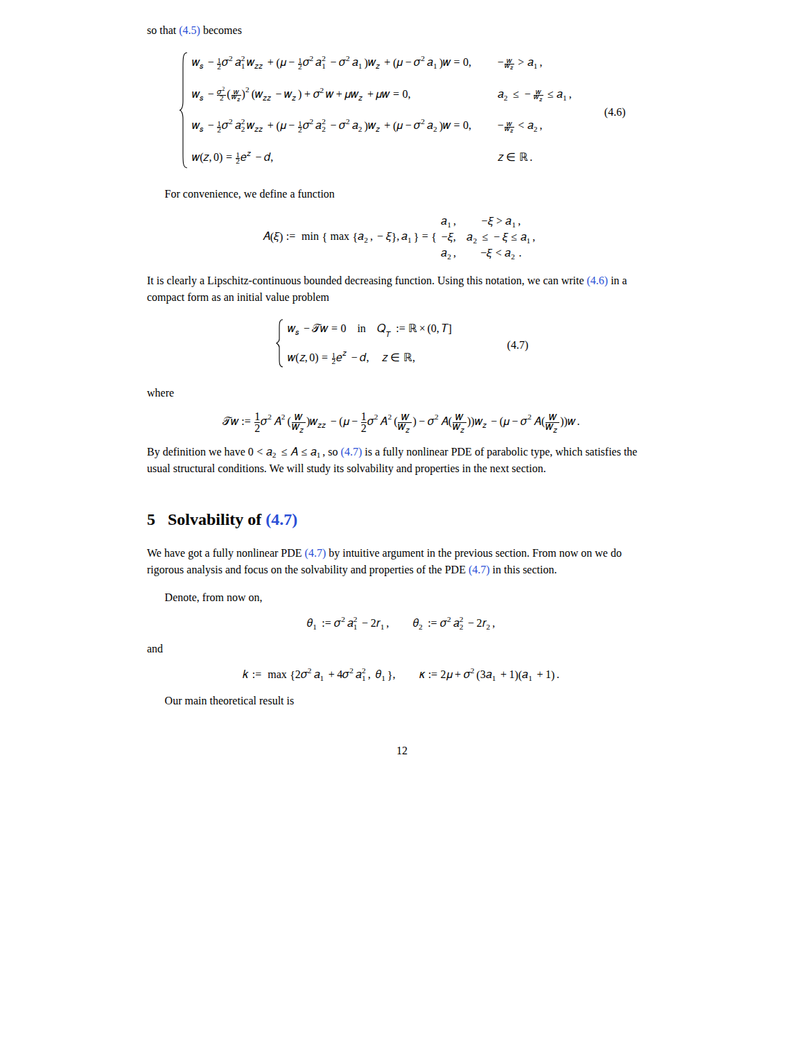so that (4.5) becomes
ws − 12 σ2 a12 wzz + (μ− 12 σ2 a12 − σ2 a1) wz + (μ− σ2 a1) w=0, − wwz >a1, ws − σ22 (wwz) 2 ( wzz − wz ) + σ2w + μwz + μw=0, a2 ≤ − wwz ≤ a1, ws − 12 σ2 a22 wzz + (μ− 12 σ2 a22 − σ2 a2) wz + (μ− σ2 a2) w=0, − wwz <a2, w(z,0) = 12 ez −d, z∈ℝ.
(4.6)
For convenience, we define a function
A(ξ) := min { max {a2,−ξ} , a1 } = { a1, −ξ>a1, −ξ, a2≤−ξ≤a1, a2, −ξ<a2.
It is clearly a Lipschitz-continuous bounded decreasing function. Using this notation, we can write (4.6) in a compact form as an initial value problem
ws − 𝒯w =0 in QT := ℝ×(0,T] w(z,0) = 12 ez −d, z∈ℝ,
(4.7)
where
𝒯w := 12 σ2 A2 (wwz) wzz − ( μ − 12 σ2 A2 (wwz) − σ2 A (wwz) ) wz − ( μ − σ2 A (wwz) ) w.
By definition we have 0<a2≤A≤a1, so (4.7) is a fully nonlinear PDE of parabolic type, which satisfies the usual structural conditions. We will study its solvability and properties in the next section.
5 Solvability of (4.7)
We have got a fully nonlinear PDE (4.7) by intuitive argument in the previous section. From now on we do rigorous analysis and focus on the solvability and properties of the PDE (4.7) in this section.
Denote, from now on,
θ1 := σ2 a12 − 2r1 , θ2 := σ2 a22 − 2r2 ,
and
k := max { 2σ2a1 + 4σ2a12 , θ1 } , κ := 2μ + σ2 (3a1+1) (a1+1) .
Our main theoretical result is
12